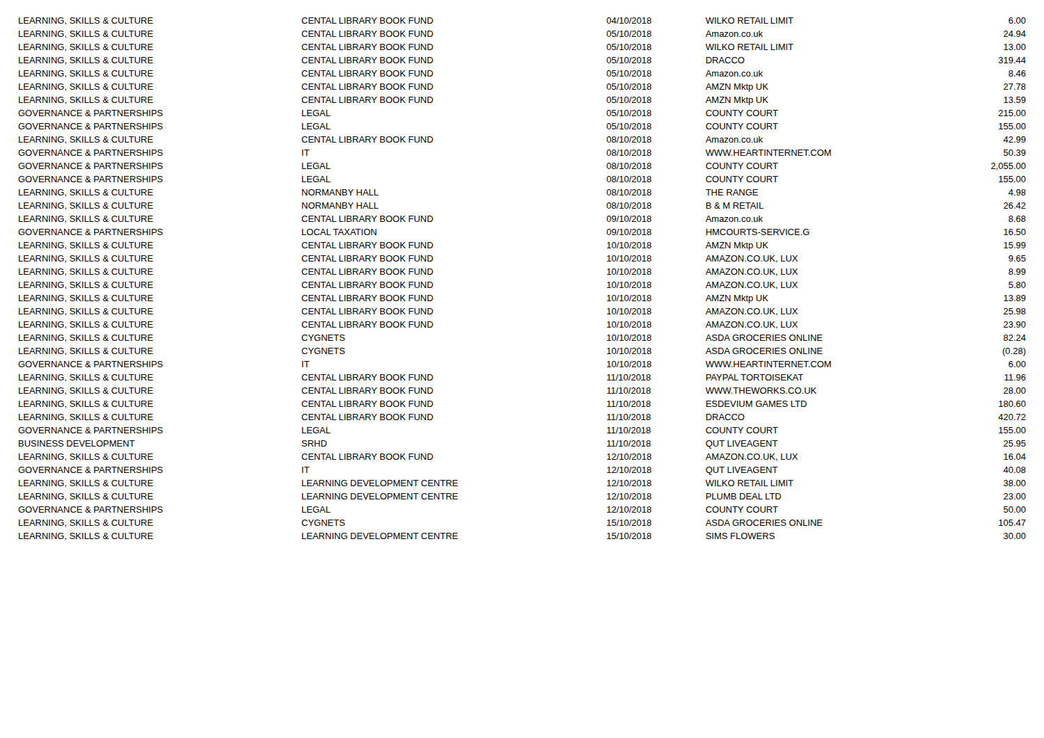| LEARNING, SKILLS & CULTURE | CENTAL LIBRARY BOOK FUND | 04/10/2018 | WILKO RETAIL LIMIT | 6.00 |
| LEARNING, SKILLS & CULTURE | CENTAL LIBRARY BOOK FUND | 05/10/2018 | Amazon.co.uk | 24.94 |
| LEARNING, SKILLS & CULTURE | CENTAL LIBRARY BOOK FUND | 05/10/2018 | WILKO RETAIL LIMIT | 13.00 |
| LEARNING, SKILLS & CULTURE | CENTAL LIBRARY BOOK FUND | 05/10/2018 | DRACCO | 319.44 |
| LEARNING, SKILLS & CULTURE | CENTAL LIBRARY BOOK FUND | 05/10/2018 | Amazon.co.uk | 8.46 |
| LEARNING, SKILLS & CULTURE | CENTAL LIBRARY BOOK FUND | 05/10/2018 | AMZN Mktp UK | 27.78 |
| LEARNING, SKILLS & CULTURE | CENTAL LIBRARY BOOK FUND | 05/10/2018 | AMZN Mktp UK | 13.59 |
| GOVERNANCE & PARTNERSHIPS | LEGAL | 05/10/2018 | COUNTY COURT | 215.00 |
| GOVERNANCE & PARTNERSHIPS | LEGAL | 05/10/2018 | COUNTY COURT | 155.00 |
| LEARNING, SKILLS & CULTURE | CENTAL LIBRARY BOOK FUND | 08/10/2018 | Amazon.co.uk | 42.99 |
| GOVERNANCE & PARTNERSHIPS | IT | 08/10/2018 | WWW.HEARTINTERNET.COM | 50.39 |
| GOVERNANCE & PARTNERSHIPS | LEGAL | 08/10/2018 | COUNTY COURT | 2,055.00 |
| GOVERNANCE & PARTNERSHIPS | LEGAL | 08/10/2018 | COUNTY COURT | 155.00 |
| LEARNING, SKILLS & CULTURE | NORMANBY HALL | 08/10/2018 | THE RANGE | 4.98 |
| LEARNING, SKILLS & CULTURE | NORMANBY HALL | 08/10/2018 | B & M RETAIL | 26.42 |
| LEARNING, SKILLS & CULTURE | CENTAL LIBRARY BOOK FUND | 09/10/2018 | Amazon.co.uk | 8.68 |
| GOVERNANCE & PARTNERSHIPS | LOCAL TAXATION | 09/10/2018 | HMCOURTS-SERVICE.G | 16.50 |
| LEARNING, SKILLS & CULTURE | CENTAL LIBRARY BOOK FUND | 10/10/2018 | AMZN Mktp UK | 15.99 |
| LEARNING, SKILLS & CULTURE | CENTAL LIBRARY BOOK FUND | 10/10/2018 | AMAZON.CO.UK, LUX | 9.65 |
| LEARNING, SKILLS & CULTURE | CENTAL LIBRARY BOOK FUND | 10/10/2018 | AMAZON.CO.UK, LUX | 8.99 |
| LEARNING, SKILLS & CULTURE | CENTAL LIBRARY BOOK FUND | 10/10/2018 | AMAZON.CO.UK, LUX | 5.80 |
| LEARNING, SKILLS & CULTURE | CENTAL LIBRARY BOOK FUND | 10/10/2018 | AMZN Mktp UK | 13.89 |
| LEARNING, SKILLS & CULTURE | CENTAL LIBRARY BOOK FUND | 10/10/2018 | AMAZON.CO.UK, LUX | 25.98 |
| LEARNING, SKILLS & CULTURE | CENTAL LIBRARY BOOK FUND | 10/10/2018 | AMAZON.CO.UK, LUX | 23.90 |
| LEARNING, SKILLS & CULTURE | CYGNETS | 10/10/2018 | ASDA GROCERIES ONLINE | 82.24 |
| LEARNING, SKILLS & CULTURE | CYGNETS | 10/10/2018 | ASDA GROCERIES ONLINE | (0.28) |
| GOVERNANCE & PARTNERSHIPS | IT | 10/10/2018 | WWW.HEARTINTERNET.COM | 6.00 |
| LEARNING, SKILLS & CULTURE | CENTAL LIBRARY BOOK FUND | 11/10/2018 | PAYPAL TORTOISEKAT | 11.96 |
| LEARNING, SKILLS & CULTURE | CENTAL LIBRARY BOOK FUND | 11/10/2018 | WWW.THEWORKS.CO.UK | 28.00 |
| LEARNING, SKILLS & CULTURE | CENTAL LIBRARY BOOK FUND | 11/10/2018 | ESDEVIUM GAMES LTD | 180.60 |
| LEARNING, SKILLS & CULTURE | CENTAL LIBRARY BOOK FUND | 11/10/2018 | DRACCO | 420.72 |
| GOVERNANCE & PARTNERSHIPS | LEGAL | 11/10/2018 | COUNTY COURT | 155.00 |
| BUSINESS DEVELOPMENT | SRHD | 11/10/2018 | QUT LIVEAGENT | 25.95 |
| LEARNING, SKILLS & CULTURE | CENTAL LIBRARY BOOK FUND | 12/10/2018 | AMAZON.CO.UK, LUX | 16.04 |
| GOVERNANCE & PARTNERSHIPS | IT | 12/10/2018 | QUT LIVEAGENT | 40.08 |
| LEARNING, SKILLS & CULTURE | LEARNING DEVELOPMENT CENTRE | 12/10/2018 | WILKO RETAIL LIMIT | 38.00 |
| LEARNING, SKILLS & CULTURE | LEARNING DEVELOPMENT CENTRE | 12/10/2018 | PLUMB DEAL LTD | 23.00 |
| GOVERNANCE & PARTNERSHIPS | LEGAL | 12/10/2018 | COUNTY COURT | 50.00 |
| LEARNING, SKILLS & CULTURE | CYGNETS | 15/10/2018 | ASDA GROCERIES ONLINE | 105.47 |
| LEARNING, SKILLS & CULTURE | LEARNING DEVELOPMENT CENTRE | 15/10/2018 | SIMS FLOWERS | 30.00 |